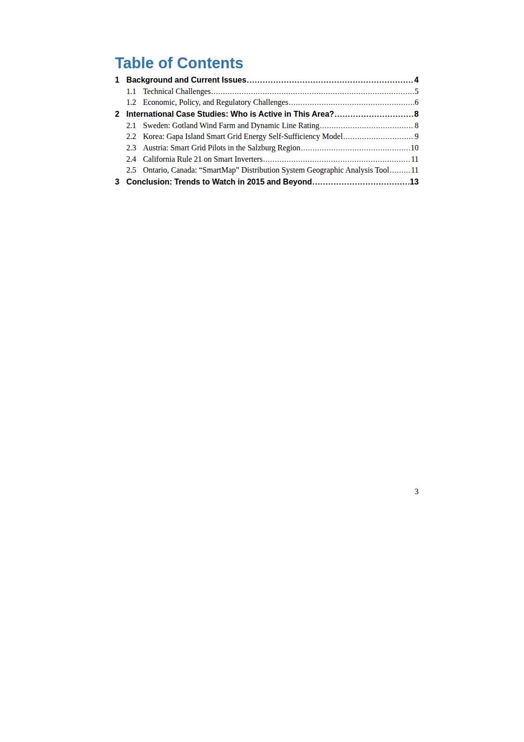Table of Contents
1 Background and Current Issues ............................................................................ 4
1.1 Technical Challenges ....................................................................................................... 5
1.2 Economic, Policy, and Regulatory Challenges .............................................................. 6
2 International Case Studies: Who is Active in This Area? ..................................... 8
2.1 Sweden: Gotland Wind Farm and Dynamic Line Rating ................................................. 8
2.2 Korea: Gapa Island Smart Grid Energy Self-Sufficiency Model ..................................... 9
2.3 Austria: Smart Grid Pilots in the Salzburg Region ........................................................ 10
2.4 California Rule 21 on Smart Inverters ............................................................................. 11
2.5 Ontario, Canada: “SmartMap” Distribution System Geographic Analysis Tool ............ 11
3 Conclusion: Trends to Watch in 2015 and Beyond ............................................. 13
3